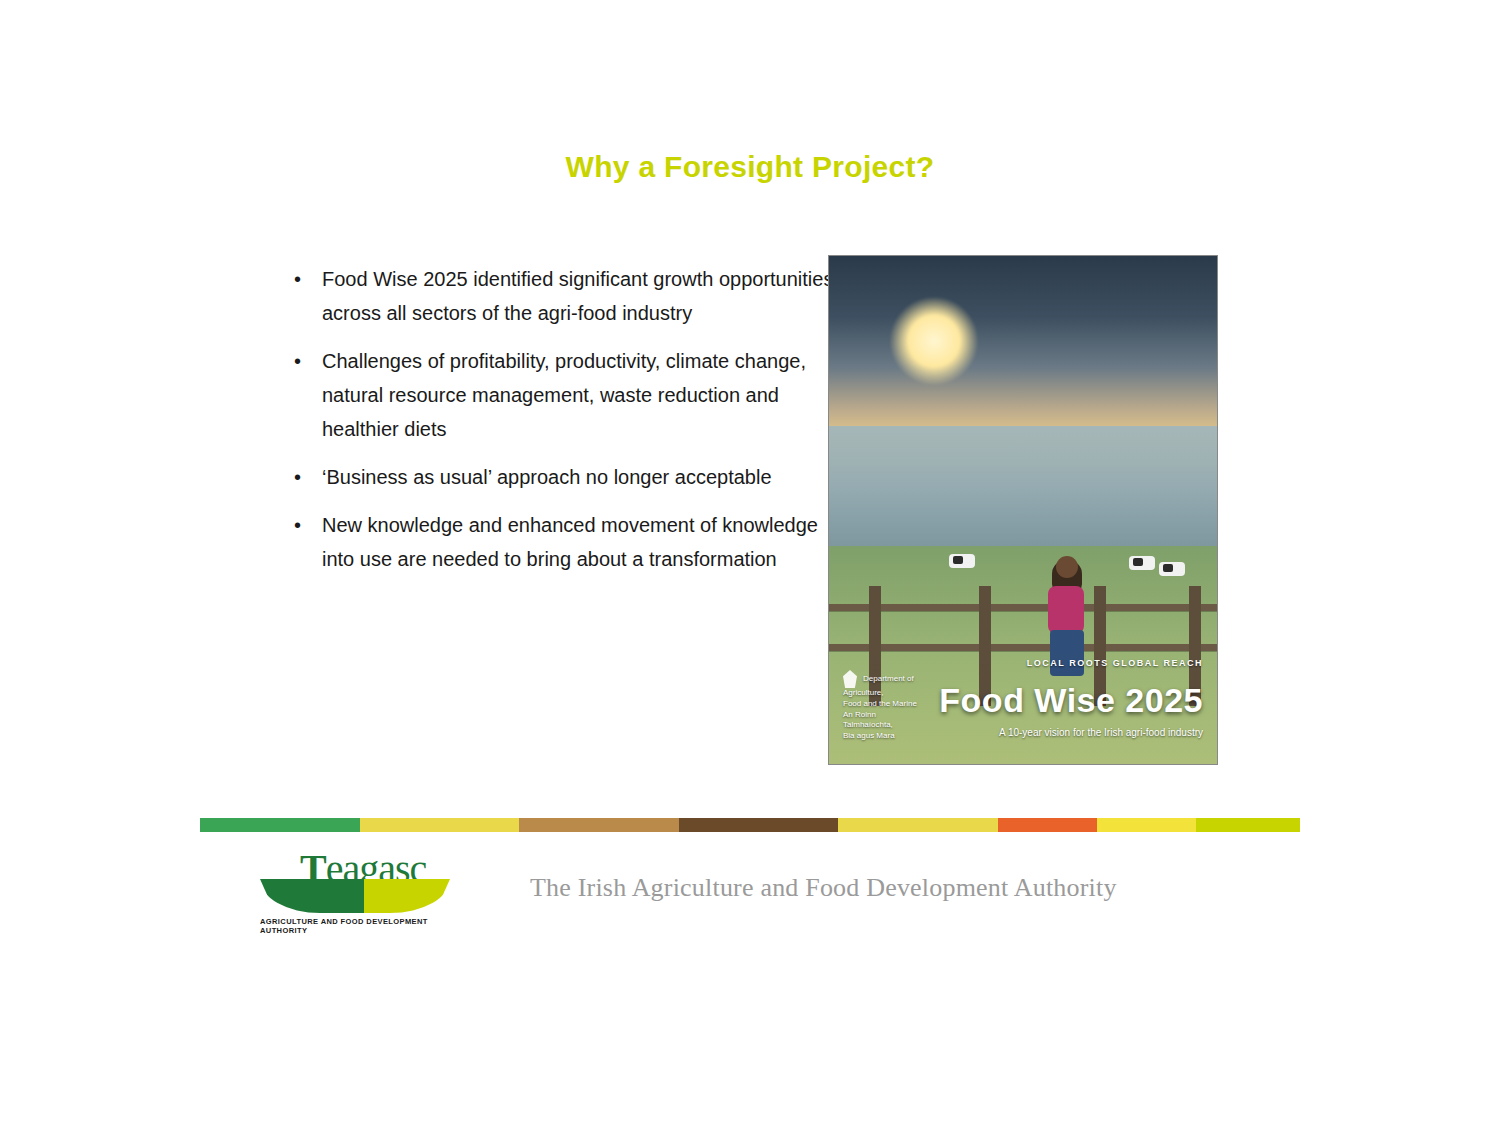Why a Foresight Project?
Food Wise 2025 identified significant growth opportunities across all sectors of the agri-food industry
Challenges of profitability, productivity, climate change, natural resource management, waste reduction and healthier diets
‘Business as usual’ approach no longer acceptable
New knowledge and enhanced movement of knowledge into use are needed to bring about a transformation
LOCAL ROOTS GLOBAL REACH
Food Wise 2025
A 10-year vision for the Irish agri-food industry
Department of
Agriculture,
Food and the Marine
An Roinn
Talmhaíochta,
Bia agus Mara
Teagasc
Agriculture and Food Development Authority
The Irish Agriculture and Food Development Authority